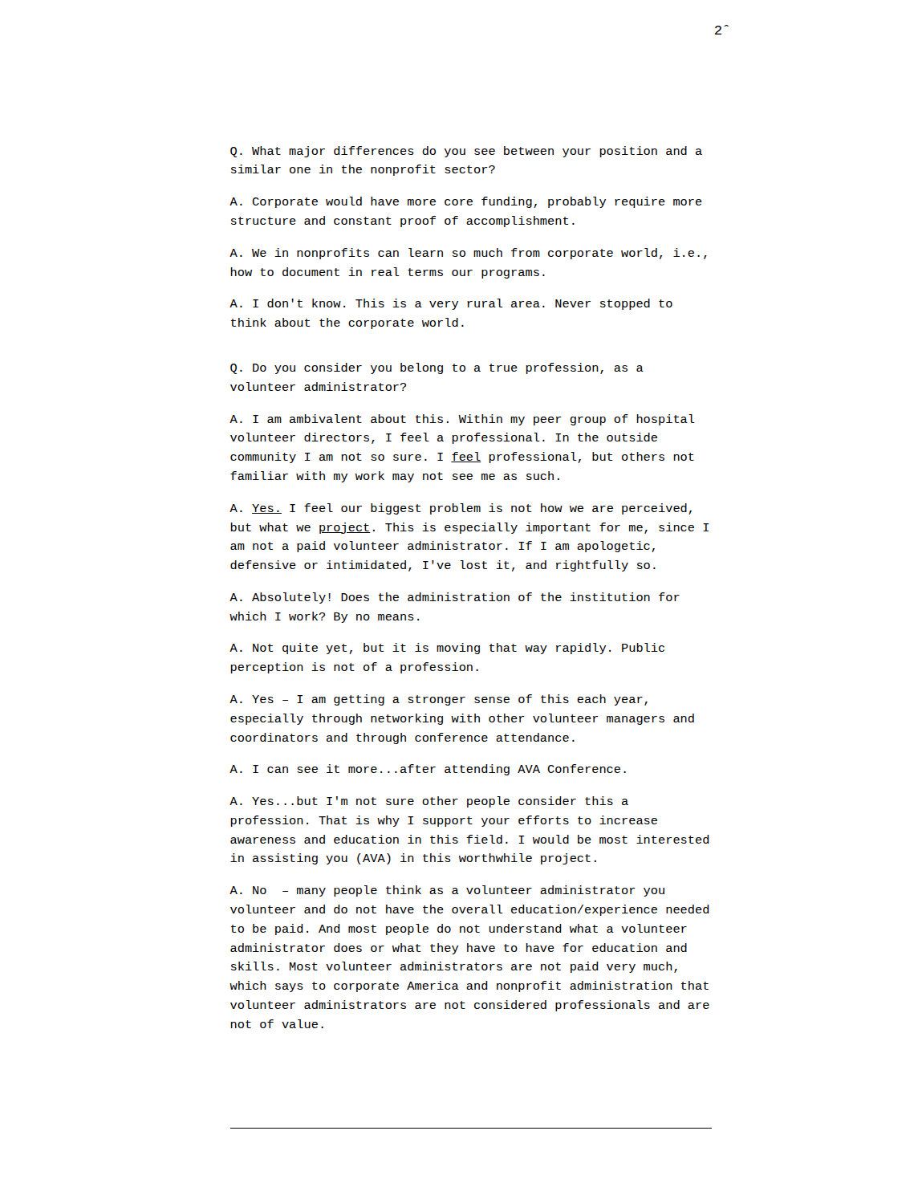2ˆ
Q. What major differences do you see between your position and a similar one in the nonprofit sector?
A. Corporate would have more core funding, probably require more structure and constant proof of accomplishment.
A. We in nonprofits can learn so much from corporate world, i.e., how to document in real terms our programs.
A. I don't know. This is a very rural area. Never stopped to think about the corporate world.
Q. Do you consider you belong to a true profession, as a volunteer administrator?
A. I am ambivalent about this. Within my peer group of hospital volunteer directors, I feel a professional. In the outside community I am not so sure. I feel professional, but others not familiar with my work may not see me as such.
A. Yes. I feel our biggest problem is not how we are perceived, but what we project. This is especially important for me, since I am not a paid volunteer administrator. If I am apologetic, defensive or intimidated, I've lost it, and rightfully so.
A. Absolutely! Does the administration of the institution for which I work? By no means.
A. Not quite yet, but it is moving that way rapidly. Public perception is not of a profession.
A. Yes – I am getting a stronger sense of this each year, especially through networking with other volunteer managers and coordinators and through conference attendance.
A. I can see it more...after attending AVA Conference.
A. Yes...but I'm not sure other people consider this a profession. That is why I support your efforts to increase awareness and education in this field. I would be most interested in assisting you (AVA) in this worthwhile project.
A. No – many people think as a volunteer administrator you volunteer and do not have the overall education/experience needed to be paid. And most people do not understand what a volunteer administrator does or what they have to have for education and skills. Most volunteer administrators are not paid very much, which says to corporate America and nonprofit administration that volunteer administrators are not considered professionals and are not of value.